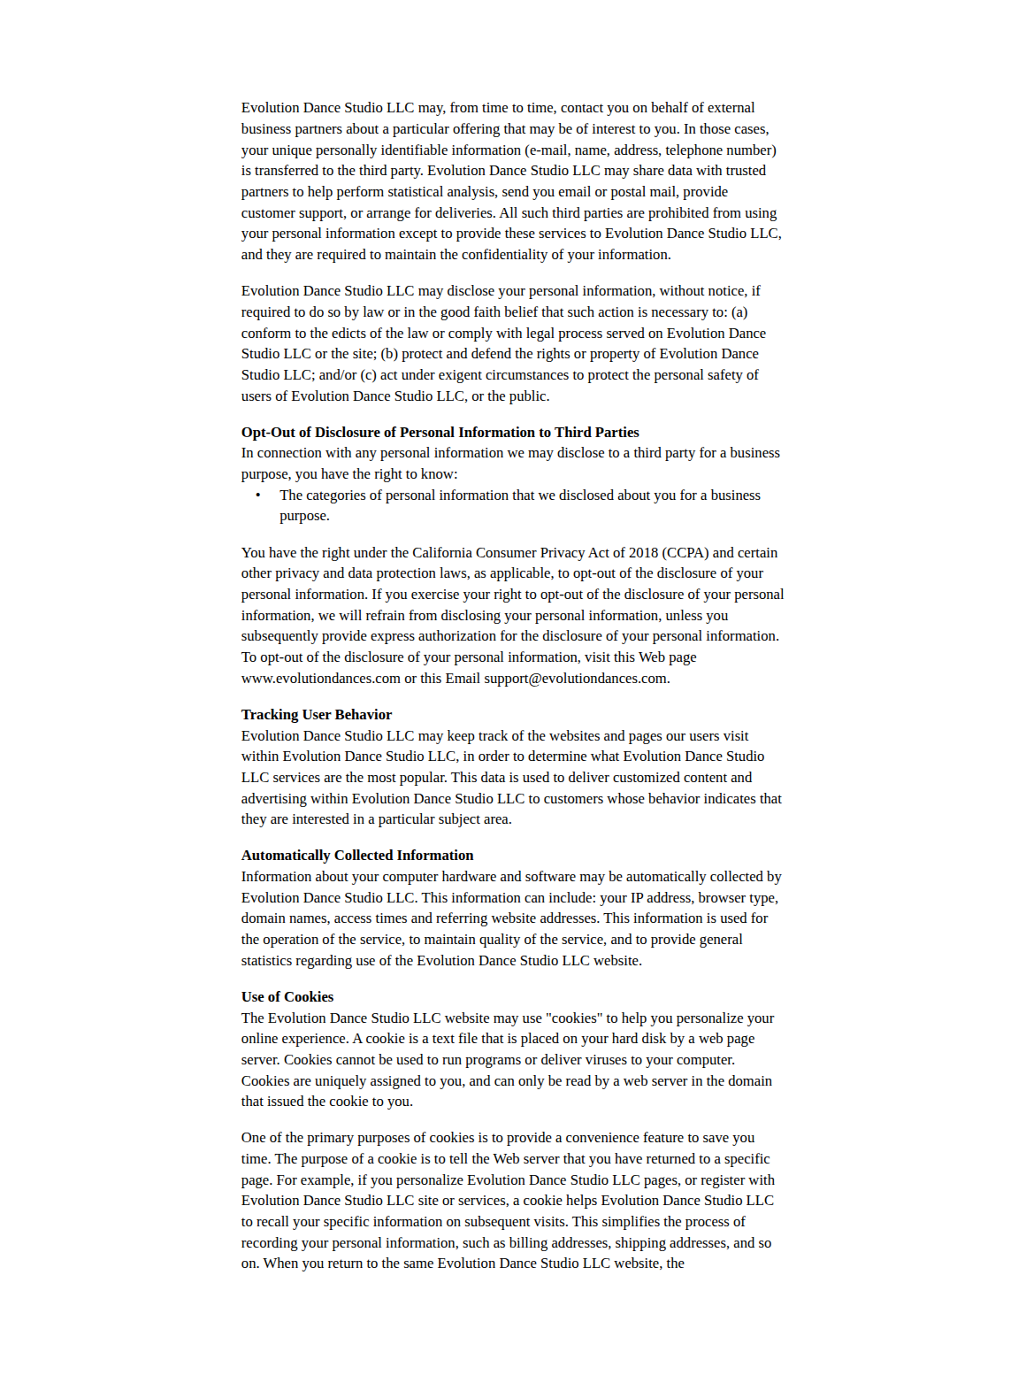Evolution Dance Studio LLC may, from time to time, contact you on behalf of external business partners about a particular offering that may be of interest to you. In those cases, your unique personally identifiable information (e-mail, name, address, telephone number) is transferred to the third party. Evolution Dance Studio LLC may share data with trusted partners to help perform statistical analysis, send you email or postal mail, provide customer support, or arrange for deliveries. All such third parties are prohibited from using your personal information except to provide these services to Evolution Dance Studio LLC, and they are required to maintain the confidentiality of your information.
Evolution Dance Studio LLC may disclose your personal information, without notice, if required to do so by law or in the good faith belief that such action is necessary to: (a) conform to the edicts of the law or comply with legal process served on Evolution Dance Studio LLC or the site; (b) protect and defend the rights or property of Evolution Dance Studio LLC; and/or (c) act under exigent circumstances to protect the personal safety of users of Evolution Dance Studio LLC, or the public.
Opt-Out of Disclosure of Personal Information to Third Parties
In connection with any personal information we may disclose to a third party for a business purpose, you have the right to know:
The categories of personal information that we disclosed about you for a business purpose.
You have the right under the California Consumer Privacy Act of 2018 (CCPA) and certain other privacy and data protection laws, as applicable, to opt-out of the disclosure of your personal information. If you exercise your right to opt-out of the disclosure of your personal information, we will refrain from disclosing your personal information, unless you subsequently provide express authorization for the disclosure of your personal information. To opt-out of the disclosure of your personal information, visit this Web page www.evolutiondances.com or this Email support@evolutiondances.com.
Tracking User Behavior
Evolution Dance Studio LLC may keep track of the websites and pages our users visit within Evolution Dance Studio LLC, in order to determine what Evolution Dance Studio LLC services are the most popular. This data is used to deliver customized content and advertising within Evolution Dance Studio LLC to customers whose behavior indicates that they are interested in a particular subject area.
Automatically Collected Information
Information about your computer hardware and software may be automatically collected by Evolution Dance Studio LLC. This information can include: your IP address, browser type, domain names, access times and referring website addresses. This information is used for the operation of the service, to maintain quality of the service, and to provide general statistics regarding use of the Evolution Dance Studio LLC website.
Use of Cookies
The Evolution Dance Studio LLC website may use "cookies" to help you personalize your online experience. A cookie is a text file that is placed on your hard disk by a web page server. Cookies cannot be used to run programs or deliver viruses to your computer. Cookies are uniquely assigned to you, and can only be read by a web server in the domain that issued the cookie to you.
One of the primary purposes of cookies is to provide a convenience feature to save you time. The purpose of a cookie is to tell the Web server that you have returned to a specific page. For example, if you personalize Evolution Dance Studio LLC pages, or register with Evolution Dance Studio LLC site or services, a cookie helps Evolution Dance Studio LLC to recall your specific information on subsequent visits. This simplifies the process of recording your personal information, such as billing addresses, shipping addresses, and so on. When you return to the same Evolution Dance Studio LLC website, the